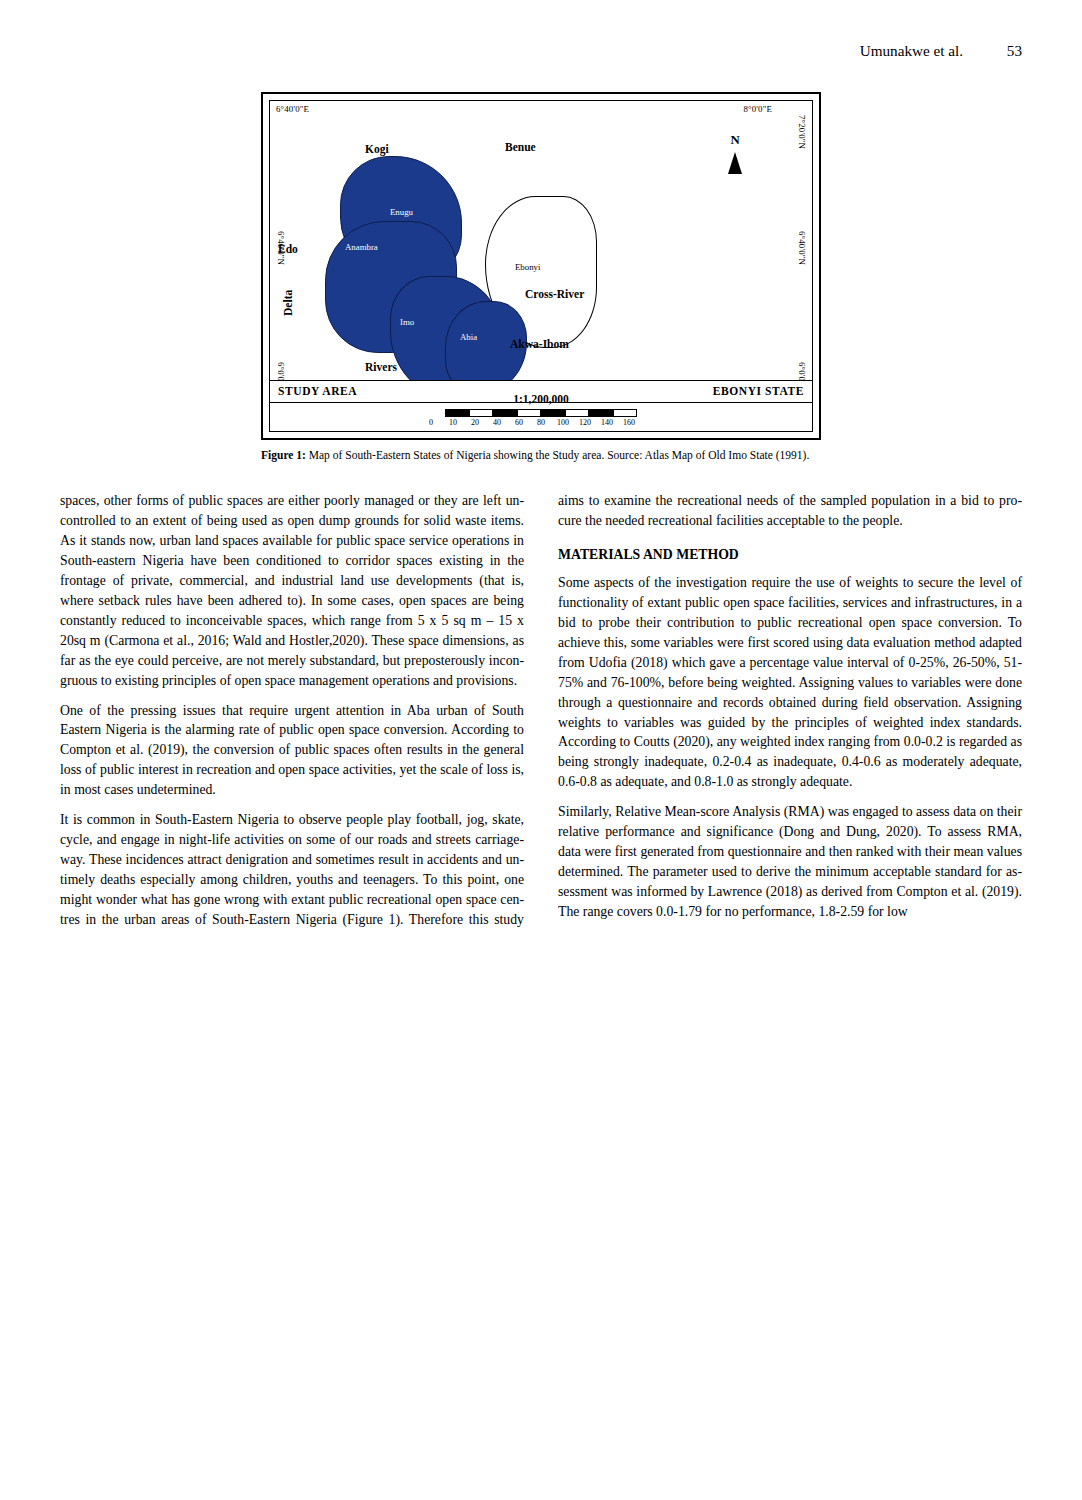Umunakwe et al. 53
6°40'0"E 8°0'0"E 6°40'0"E 8°0'0"E 7°20'0"N 6°40'0"N 6°40'0"N 6°0'0"N 6°0'0"N
N
Kogi Benue Edo Delta Rivers Cross-River Akwa-Ibom Enugu Anambra Imo Abia Ebonyi
STUDY AREA EBONYI STATE
1:1,200,000
01020406080100120140160
Figure 1: Map of South-Eastern States of Nigeria showing the Study area. Source: Atlas Map of Old Imo State (1991).
spaces, other forms of public spaces are either poorly managed or they are left uncontrolled to an extent of being used as open dump grounds for solid waste items. As it stands now, urban land spaces available for public space service operations in South-eastern Nigeria have been conditioned to corridor spaces existing in the frontage of private, commercial, and industrial land use developments (that is, where setback rules have been adhered to). In some cases, open spaces are being constantly reduced to inconceivable spaces, which range from 5 x 5 sq m – 15 x 20sq m (Carmona et al., 2016; Wald and Hostler,2020). These space dimensions, as far as the eye could perceive, are not merely substandard, but preposterously incongruous to existing principles of open space management operations and provisions.
One of the pressing issues that require urgent attention in Aba urban of South Eastern Nigeria is the alarming rate of public open space conversion. According to Compton et al. (2019), the conversion of public spaces often results in the general loss of public interest in recreation and open space activities, yet the scale of loss is, in most cases undetermined.
It is common in South-Eastern Nigeria to observe people play football, jog, skate, cycle, and engage in night-life activities on some of our roads and streets carriage-way. These incidences attract denigration and sometimes result in accidents and untimely deaths especially among children, youths and teenagers. To this point, one might wonder what has gone wrong with extant public recreational open space centres in the urban areas of South-Eastern Nigeria (Figure 1). Therefore this study aims to examine the recreational needs of the sampled population in a bid to procure the needed recreational facilities acceptable to the people.
Materials and Method
Some aspects of the investigation require the use of weights to secure the level of functionality of extant public open space facilities, services and infrastructures, in a bid to probe their contribution to public recreational open space conversion. To achieve this, some variables were first scored using data evaluation method adapted from Udofia (2018) which gave a percentage value interval of 0-25%, 26-50%, 51-75% and 76-100%, before being weighted. Assigning values to variables were done through a questionnaire and records obtained during field observation. Assigning weights to variables was guided by the principles of weighted index standards. According to Coutts (2020), any weighted index ranging from 0.0-0.2 is regarded as being strongly inadequate, 0.2-0.4 as inadequate, 0.4-0.6 as moderately adequate, 0.6-0.8 as adequate, and 0.8-1.0 as strongly adequate.
Similarly, Relative Mean-score Analysis (RMA) was engaged to assess data on their relative performance and significance (Dong and Dung, 2020). To assess RMA, data were first generated from questionnaire and then ranked with their mean values determined. The parameter used to derive the minimum acceptable standard for assessment was informed by Lawrence (2018) as derived from Compton et al. (2019). The range covers 0.0-1.79 for no performance, 1.8-2.59 for low